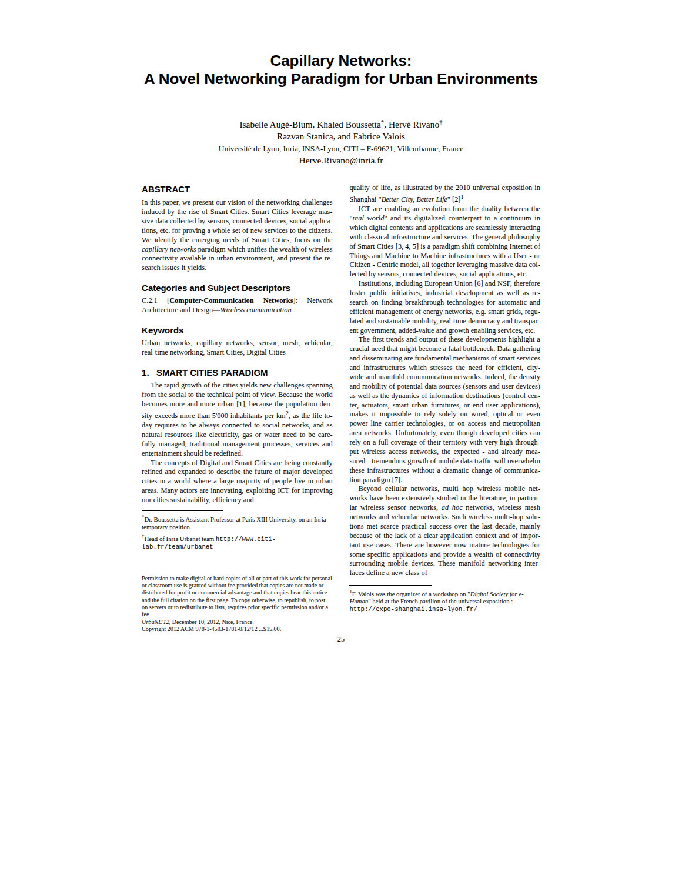Capillary Networks:
A Novel Networking Paradigm for Urban Environments
Isabelle Augé-Blum, Khaled Boussetta*, Hervé Rivano†
Razvan Stanica, and Fabrice Valois
Université de Lyon, Inria, INSA-Lyon, CITI – F-69621, Villeurbanne, France
Herve.Rivano@inria.fr
ABSTRACT
In this paper, we present our vision of the networking challenges induced by the rise of Smart Cities. Smart Cities leverage massive data collected by sensors, connected devices, social applications, etc. for proving a whole set of new services to the citizens. We identify the emerging needs of Smart Cities, focus on the capillary networks paradigm which unifies the wealth of wireless connectivity available in urban environment, and present the research issues it yields.
Categories and Subject Descriptors
C.2.1 [Computer-Communication Networks]: Network Architecture and Design—Wireless communication
Keywords
Urban networks, capillary networks, sensor, mesh, vehicular, real-time networking, Smart Cities, Digital Cities
1. SMART CITIES PARADIGM
The rapid growth of the cities yields new challenges spanning from the social to the technical point of view. Because the world becomes more and more urban [1], because the population density exceeds more than 5'000 inhabitants per km2, as the life today requires to be always connected to social networks, and as natural resources like electricity, gas or water need to be carefully managed, traditional management processes, services and entertainment should be redefined.
The concepts of Digital and Smart Cities are being constantly refined and expanded to describe the future of major developed cities in a world where a large majority of people live in urban areas. Many actors are innovating, exploiting ICT for improving our cities sustainability, efficiency and
*Dr. Boussetta is Assistant Professor at Paris XIII University, on an Inria temporary position.
†Head of Inria Urbanet team http://www.citi-lab.fr/team/urbanet
Permission to make digital or hard copies of all or part of this work for personal or classroom use is granted without fee provided that copies are not made or distributed for profit or commercial advantage and that copies bear this notice and the full citation on the first page. To copy otherwise, to republish, to post on servers or to redistribute to lists, requires prior specific permission and/or a fee.
UrbaNE'12, December 10, 2012, Nice, France.
Copyright 2012 ACM 978-1-4503-1781-8/12/12 ...$15.00.
quality of life, as illustrated by the 2010 universal exposition in Shanghai "Better City, Better Life" [2]1
ICT are enabling an evolution from the duality between the "real world" and its digitalized counterpart to a continuum in which digital contents and applications are seamlessly interacting with classical infrastructure and services. The general philosophy of Smart Cities [3, 4, 5] is a paradigm shift combining Internet of Things and Machine to Machine infrastructures with a User - or Citizen - Centric model, all together leveraging massive data collected by sensors, connected devices, social applications, etc.
Institutions, including European Union [6] and NSF, therefore foster public initiatives, industrial development as well as research on finding breakthrough technologies for automatic and efficient management of energy networks, e.g. smart grids, regulated and sustainable mobility, real-time democracy and transparent government, added-value and growth enabling services, etc.
The first trends and output of these developments highlight a crucial need that might become a fatal bottleneck. Data gathering and disseminating are fundamental mechanisms of smart services and infrastructures which stresses the need for efficient, city-wide and manifold communication networks. Indeed, the density and mobility of potential data sources (sensors and user devices) as well as the dynamics of information destinations (control center, actuators, smart urban furnitures, or end user applications), makes it impossible to rely solely on wired, optical or even power line carrier technologies, or on access and metropolitan area networks. Unfortunately, even though developed cities can rely on a full coverage of their territory with very high throughput wireless access networks, the expected - and already measured - tremendous growth of mobile data traffic will overwhelm these infrastructures without a dramatic change of communication paradigm [7].
Beyond cellular networks, multi hop wireless mobile networks have been extensively studied in the literature, in particular wireless sensor networks, ad hoc networks, wireless mesh networks and vehicular networks. Such wireless multi-hop solutions met scarce practical success over the last decade, mainly because of the lack of a clear application context and of important use cases. There are however now mature technologies for some specific applications and provide a wealth of connectivity surrounding mobile devices. These manifold networking interfaces define a new class of
1 F. Valois was the organizer of a workshop on "Digital Society for e-Human" held at the French pavilion of the universal exposition : http://expo-shanghai.insa-lyon.fr/
25